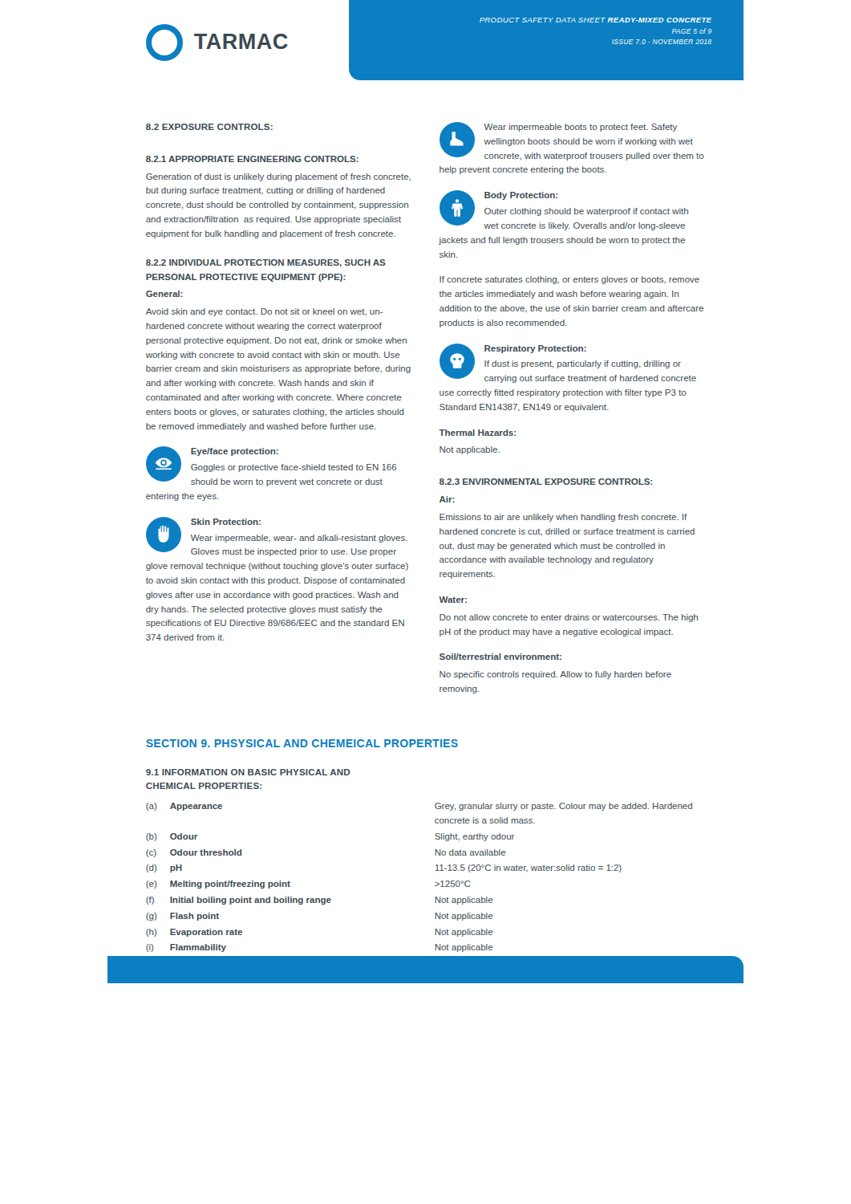PRODUCT SAFETY DATA SHEET READY-MIXED CONCRETE
PAGE 5 of 9
ISSUE 7.0 - NOVEMBER 2018
TARMAC
8.2 EXPOSURE CONTROLS:
8.2.1 APPROPRIATE ENGINEERING CONTROLS:
Generation of dust is unlikely during placement of fresh concrete, but during surface treatment, cutting or drilling of hardened concrete, dust should be controlled by containment, suppression and extraction/filtration as required. Use appropriate specialist equipment for bulk handling and placement of fresh concrete.
8.2.2 INDIVIDUAL PROTECTION MEASURES, SUCH AS PERSONAL PROTECTIVE EQUIPMENT (PPE):
General:
Avoid skin and eye contact. Do not sit or kneel on wet, un-hardened concrete without wearing the correct waterproof personal protective equipment. Do not eat, drink or smoke when working with concrete to avoid contact with skin or mouth. Use barrier cream and skin moisturisers as appropriate before, during and after working with concrete. Wash hands and skin if contaminated and after working with concrete. Where concrete enters boots or gloves, or saturates clothing, the articles should be removed immediately and washed before further use.
Eye/face protection:
Goggles or protective face-shield tested to EN 166 should be worn to prevent wet concrete or dust entering the eyes.
Skin Protection:
Wear impermeable, wear- and alkali-resistant gloves. Gloves must be inspected prior to use. Use proper glove removal technique (without touching glove's outer surface) to avoid skin contact with this product. Dispose of contaminated gloves after use in accordance with good practices. Wash and dry hands. The selected protective gloves must satisfy the specifications of EU Directive 89/686/EEC and the standard EN 374 derived from it.
Wear impermeable boots to protect feet. Safety wellington boots should be worn if working with wet concrete, with waterproof trousers pulled over them to help prevent concrete entering the boots.
Body Protection:
Outer clothing should be waterproof if contact with wet concrete is likely. Overalls and/or long-sleeve jackets and full length trousers should be worn to protect the skin.
If concrete saturates clothing, or enters gloves or boots, remove the articles immediately and wash before wearing again. In addition to the above, the use of skin barrier cream and aftercare products is also recommended.
Respiratory Protection:
If dust is present, particularly if cutting, drilling or carrying out surface treatment of hardened concrete use correctly fitted respiratory protection with filter type P3 to Standard EN14387, EN149 or equivalent.
Thermal Hazards:
Not applicable.
8.2.3 ENVIRONMENTAL EXPOSURE CONTROLS:
Air:
Emissions to air are unlikely when handling fresh concrete. If hardened concrete is cut, drilled or surface treatment is carried out, dust may be generated which must be controlled in accordance with available technology and regulatory requirements.
Water:
Do not allow concrete to enter drains or watercourses. The high pH of the product may have a negative ecological impact.
Soil/terrestrial environment:
No specific controls required. Allow to fully harden before removing.
SECTION 9. PHSYSICAL AND CHEMEICAL PROPERTIES
9.1 INFORMATION ON BASIC PHYSICAL AND
CHEMICAL PROPERTIES:
| (a) | Appearance | Grey, granular slurry or paste. Colour may be added. Hardened concrete is a solid mass. |
| (b) | Odour | Slight, earthy odour |
| (c) | Odour threshold | No data available |
| (d) | pH | 11-13.5 (20°C in water, water:solid ratio = 1:2) |
| (e) | Melting point/freezing point | >1250°C |
| (f) | Initial boiling point and boiling range | Not applicable |
| (g) | Flash point | Not applicable |
| (h) | Evaporation rate | Not applicable |
| (i) | Flammability | Not applicable |